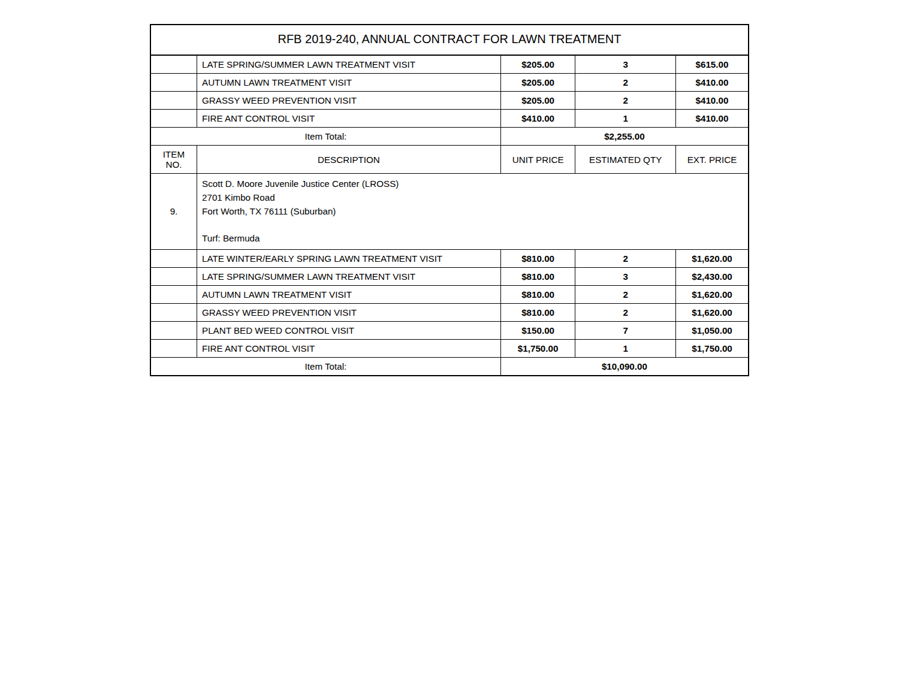RFB 2019-240, ANNUAL CONTRACT FOR LAWN TREATMENT
| | LATE SPRING/SUMMER LAWN TREATMENT VISIT | $205.00 | 3 | $615.00 |
| | AUTUMN LAWN TREATMENT VISIT | $205.00 | 2 | $410.00 |
| | GRASSY WEED PREVENTION VISIT | $205.00 | 2 | $410.00 |
| | FIRE ANT CONTROL VISIT | $410.00 | 1 | $410.00 |
| Item Total: | $2,255.00 |
| ITEM NO. | DESCRIPTION | UNIT PRICE | ESTIMATED QTY | EXT. PRICE |
| 9. | Scott D. Moore Juvenile Justice Center (LROSS) 2701 Kimbo Road Fort Worth, TX 76111 (Suburban) Turf: Bermuda |
| | LATE WINTER/EARLY SPRING LAWN TREATMENT VISIT | $810.00 | 2 | $1,620.00 |
| | LATE SPRING/SUMMER LAWN TREATMENT VISIT | $810.00 | 3 | $2,430.00 |
| | AUTUMN LAWN TREATMENT VISIT | $810.00 | 2 | $1,620.00 |
| | GRASSY WEED PREVENTION VISIT | $810.00 | 2 | $1,620.00 |
| | PLANT BED WEED CONTROL VISIT | $150.00 | 7 | $1,050.00 |
| | FIRE ANT CONTROL VISIT | $1,750.00 | 1 | $1,750.00 |
| Item Total: | $10,090.00 |